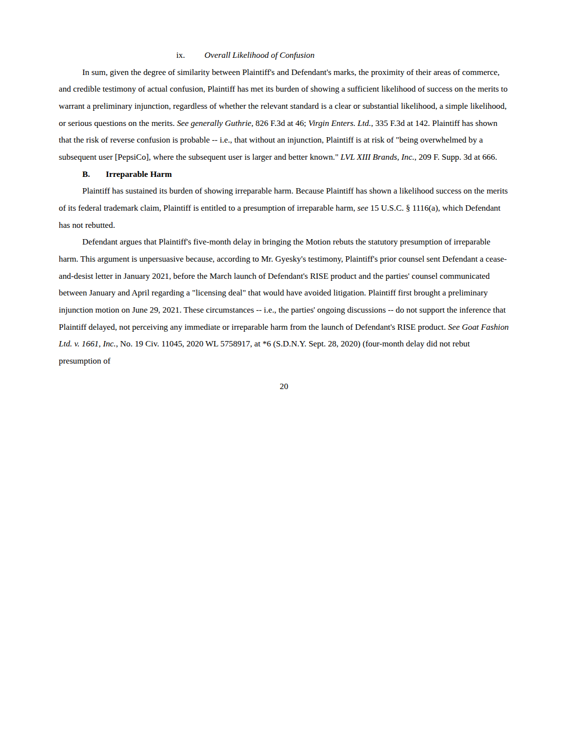ix. Overall Likelihood of Confusion
In sum, given the degree of similarity between Plaintiff's and Defendant's marks, the proximity of their areas of commerce, and credible testimony of actual confusion, Plaintiff has met its burden of showing a sufficient likelihood of success on the merits to warrant a preliminary injunction, regardless of whether the relevant standard is a clear or substantial likelihood, a simple likelihood, or serious questions on the merits. See generally Guthrie, 826 F.3d at 46; Virgin Enters. Ltd., 335 F.3d at 142. Plaintiff has shown that the risk of reverse confusion is probable -- i.e., that without an injunction, Plaintiff is at risk of "being overwhelmed by a subsequent user [PepsiCo], where the subsequent user is larger and better known." LVL XIII Brands, Inc., 209 F. Supp. 3d at 666.
B. Irreparable Harm
Plaintiff has sustained its burden of showing irreparable harm. Because Plaintiff has shown a likelihood success on the merits of its federal trademark claim, Plaintiff is entitled to a presumption of irreparable harm, see 15 U.S.C. § 1116(a), which Defendant has not rebutted.
Defendant argues that Plaintiff's five-month delay in bringing the Motion rebuts the statutory presumption of irreparable harm. This argument is unpersuasive because, according to Mr. Gyesky's testimony, Plaintiff's prior counsel sent Defendant a cease-and-desist letter in January 2021, before the March launch of Defendant's RISE product and the parties' counsel communicated between January and April regarding a "licensing deal" that would have avoided litigation. Plaintiff first brought a preliminary injunction motion on June 29, 2021. These circumstances -- i.e., the parties' ongoing discussions -- do not support the inference that Plaintiff delayed, not perceiving any immediate or irreparable harm from the launch of Defendant's RISE product. See Goat Fashion Ltd. v. 1661, Inc., No. 19 Civ. 11045, 2020 WL 5758917, at *6 (S.D.N.Y. Sept. 28, 2020) (four-month delay did not rebut presumption of
20